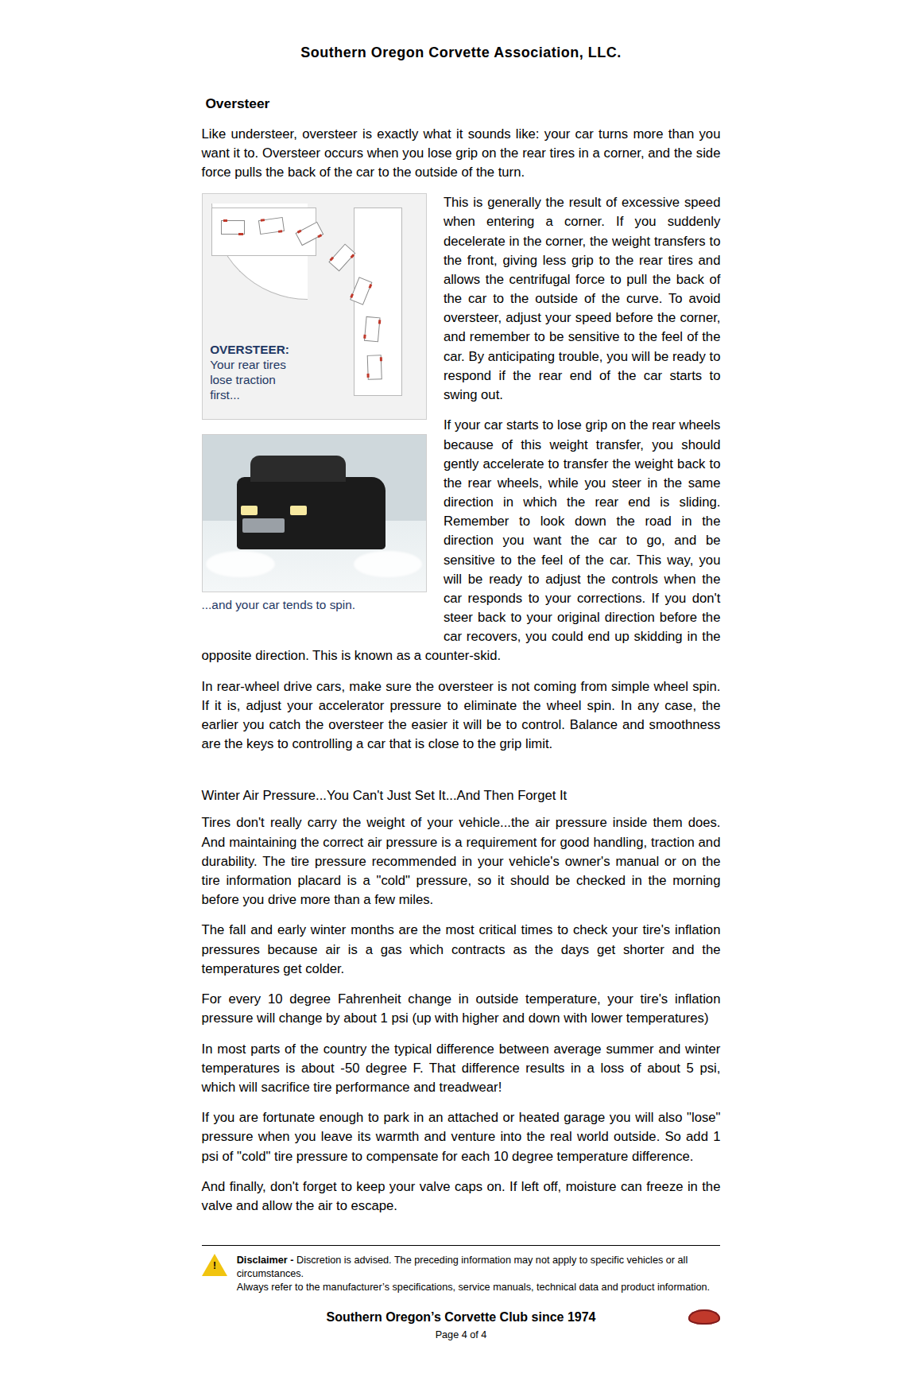Southern Oregon Corvette Association, LLC.
Oversteer
Like understeer, oversteer is exactly what it sounds like: your car turns more than you want it to. Oversteer occurs when you lose grip on the rear tires in a corner, and the side force pulls the back of the car to the outside of the turn.
OVERSTEER:
Your rear tires
lose traction
first...
...and your car tends to spin.
This is generally the result of excessive speed when entering a corner. If you suddenly decelerate in the corner, the weight transfers to the front, giving less grip to the rear tires and allows the centrifugal force to pull the back of the car to the outside of the curve. To avoid oversteer, adjust your speed before the corner, and remember to be sensitive to the feel of the car. By anticipating trouble, you will be ready to respond if the rear end of the car starts to swing out.
If your car starts to lose grip on the rear wheels because of this weight transfer, you should gently accelerate to transfer the weight back to the rear wheels, while you steer in the same direction in which the rear end is sliding. Remember to look down the road in the direction you want the car to go, and be sensitive to the feel of the car. This way, you will be ready to adjust the controls when the car responds to your corrections. If you don't steer back to your original direction before the car recovers, you could end up skidding in the opposite direction. This is known as a counter-skid.
In rear-wheel drive cars, make sure the oversteer is not coming from simple wheel spin. If it is, adjust your accelerator pressure to eliminate the wheel spin. In any case, the earlier you catch the oversteer the easier it will be to control. Balance and smoothness are the keys to controlling a car that is close to the grip limit.
Winter Air Pressure...You Can't Just Set It...And Then Forget It
Tires don't really carry the weight of your vehicle...the air pressure inside them does. And maintaining the correct air pressure is a requirement for good handling, traction and durability. The tire pressure recommended in your vehicle's owner's manual or on the tire information placard is a "cold" pressure, so it should be checked in the morning before you drive more than a few miles.
The fall and early winter months are the most critical times to check your tire's inflation pressures because air is a gas which contracts as the days get shorter and the temperatures get colder.
For every 10 degree Fahrenheit change in outside temperature, your tire's inflation pressure will change by about 1 psi (up with higher and down with lower temperatures)
In most parts of the country the typical difference between average summer and winter temperatures is about -50 degree F. That difference results in a loss of about 5 psi, which will sacrifice tire performance and treadwear!
If you are fortunate enough to park in an attached or heated garage you will also "lose" pressure when you leave its warmth and venture into the real world outside. So add 1 psi of "cold" tire pressure to compensate for each 10 degree temperature difference.
And finally, don't forget to keep your valve caps on. If left off, moisture can freeze in the valve and allow the air to escape.
!
Disclaimer - Discretion is advised. The preceding information may not apply to specific vehicles or all circumstances.
Always refer to the manufacturer’s specifications, service manuals, technical data and product information.
Southern Oregon’s Corvette Club since 1974
Page 4 of 4